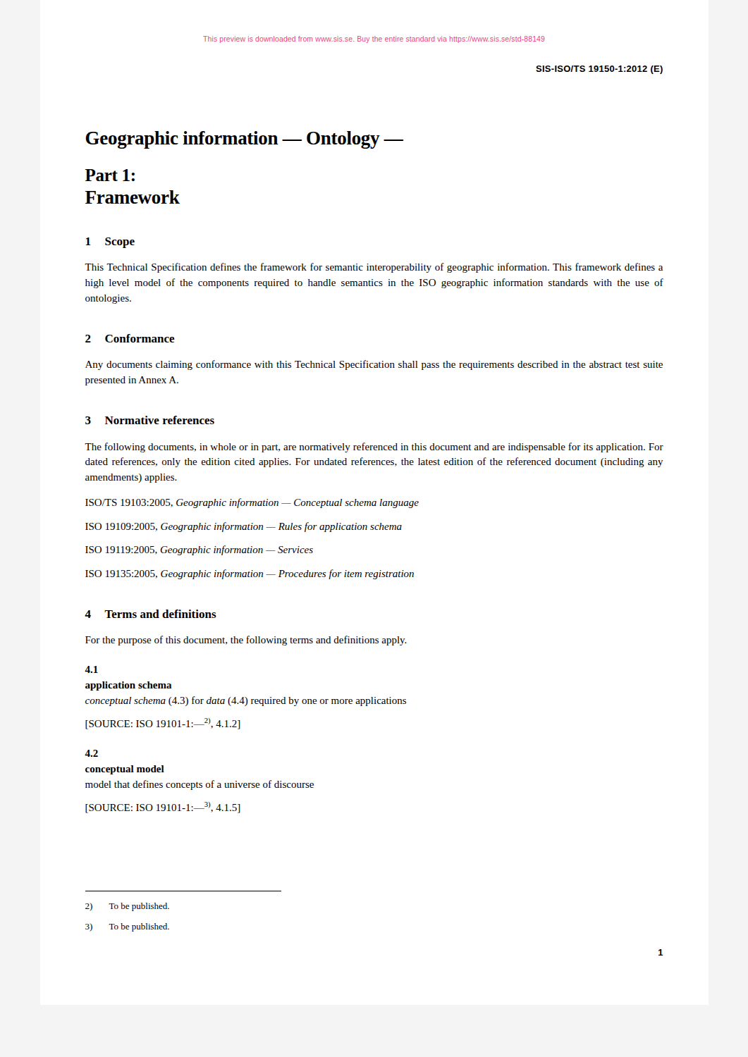This preview is downloaded from www.sis.se. Buy the entire standard via https://www.sis.se/std-88149
SIS-ISO/TS 19150-1:2012 (E)
Geographic information — Ontology — Part 1: Framework
1 Scope
This Technical Specification defines the framework for semantic interoperability of geographic information. This framework defines a high level model of the components required to handle semantics in the ISO geographic information standards with the use of ontologies.
2 Conformance
Any documents claiming conformance with this Technical Specification shall pass the requirements described in the abstract test suite presented in Annex A.
3 Normative references
The following documents, in whole or in part, are normatively referenced in this document and are indispensable for its application. For dated references, only the edition cited applies. For undated references, the latest edition of the referenced document (including any amendments) applies.
ISO/TS 19103:2005, Geographic information — Conceptual schema language
ISO 19109:2005, Geographic information — Rules for application schema
ISO 19119:2005, Geographic information — Services
ISO 19135:2005, Geographic information — Procedures for item registration
4 Terms and definitions
For the purpose of this document, the following terms and definitions apply.
4.1
application schema
conceptual schema (4.3) for data (4.4) required by one or more applications
[SOURCE: ISO 19101-1:—2), 4.1.2]
4.2
conceptual model
model that defines concepts of a universe of discourse
[SOURCE: ISO 19101-1:—3), 4.1.5]
2) To be published.
3) To be published.
1